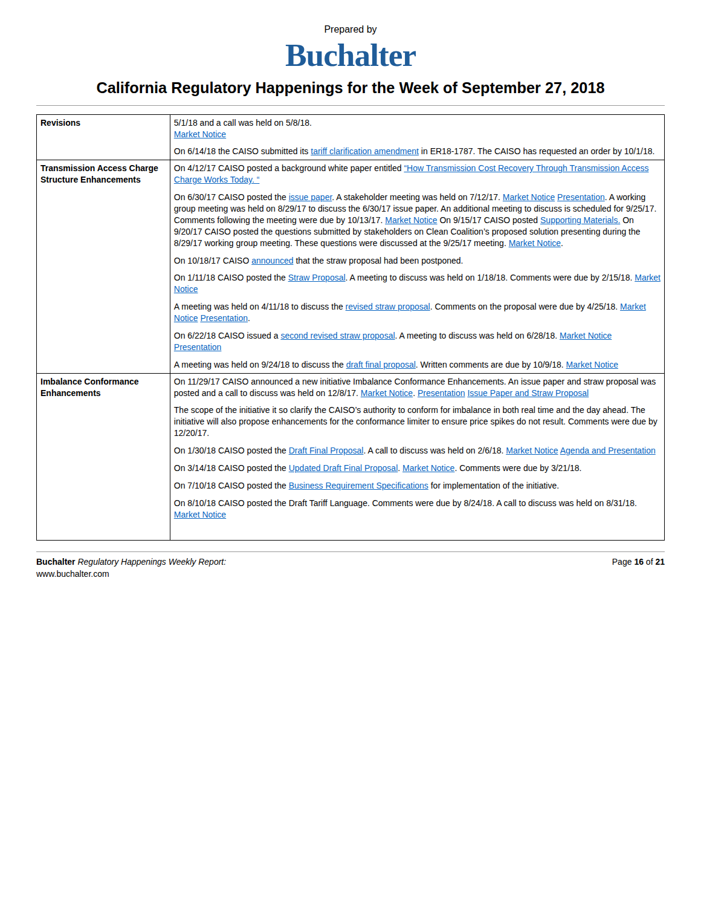Prepared by
Buchalter
California Regulatory Happenings for the Week of September 27, 2018
| Revisions | 5/1/18 and a call was held on 5/8/18. Market Notice On 6/14/18 the CAISO submitted its tariff clarification amendment in ER18-1787. The CAISO has requested an order by 10/1/18. |
| Transmission Access Charge Structure Enhancements | On 4/12/17 CAISO posted a background white paper entitled “How Transmission Cost Recovery Through Transmission Access Charge Works Today. “ On 6/30/17 CAISO posted the issue paper . A stakeholder meeting was held on 7/12/17. Market Notice Presentation . A working group meeting was held on 8/29/17 to discuss the 6/30/17 issue paper. An additional meeting to discuss is scheduled for 9/25/17. Comments following the meeting were due by 10/13/17. Market Notice On 9/15/17 CAISO posted Supporting Materials. On 9/20/17 CAISO posted the questions submitted by stakeholders on Clean Coalition’s proposed solution presenting during the 8/29/17 working group meeting. These questions were discussed at the 9/25/17 meeting. Market Notice . On 10/18/17 CAISO announced that the straw proposal had been postponed. On 1/11/18 CAISO posted the Straw Proposal . A meeting to discuss was held on 1/18/18. Comments were due by 2/15/18. Market Notice A meeting was held on 4/11/18 to discuss the revised straw proposal . Comments on the proposal were due by 4/25/18. Market Notice Presentation . On 6/22/18 CAISO issued a second revised straw proposal . A meeting to discuss was held on 6/28/18. Market Notice Presentation A meeting was held on 9/24/18 to discuss the draft final proposal . Written comments are due by 10/9/18. Market Notice |
| Imbalance Conformance Enhancements | On 11/29/17 CAISO announced a new initiative Imbalance Conformance Enhancements. An issue paper and straw proposal was posted and a call to discuss was held on 12/8/17. Market Notice . Presentation Issue Paper and Straw Proposal The scope of the initiative it so clarify the CAISO’s authority to conform for imbalance in both real time and the day ahead. The initiative will also propose enhancements for the conformance limiter to ensure price spikes do not result. Comments were due by 12/20/17. On 1/30/18 CAISO posted the Draft Final Proposal . A call to discuss was held on 2/6/18. Market Notice Agenda and Presentation On 3/14/18 CAISO posted the Updated Draft Final Proposal . Market Notice . Comments were due by 3/21/18. On 7/10/18 CAISO posted the Business Requirement Specifications for implementation of the initiative. On 8/10/18 CAISO posted the Draft Tariff Language. Comments were due by 8/24/18. A call to discuss was held on 8/31/18. Market Notice |
Buchalter Regulatory Happenings Weekly Report:
Page 16 of 21
www.buchalter.com